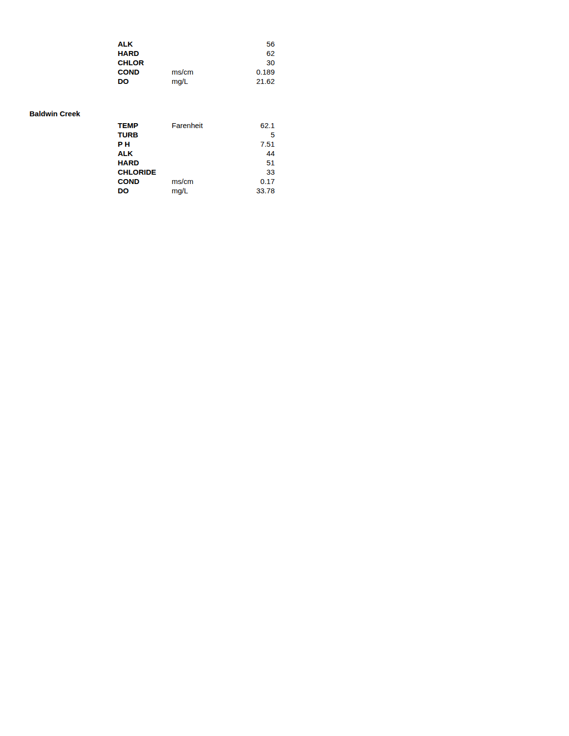| | ALK | | 56 |
| | HARD | | 62 |
| | CHLOR | | 30 |
| | COND | ms/cm | 0.189 |
| | DO | mg/L | 21.62 |
| Baldwin Creek |
| | TEMP | Farenheit | 62.1 |
| | TURB | | 5 |
| | P H | | 7.51 |
| | ALK | | 44 |
| | HARD | | 51 |
| | CHLORIDE | | 33 |
| | COND | ms/cm | 0.17 |
| | DO | mg/L | 33.78 |